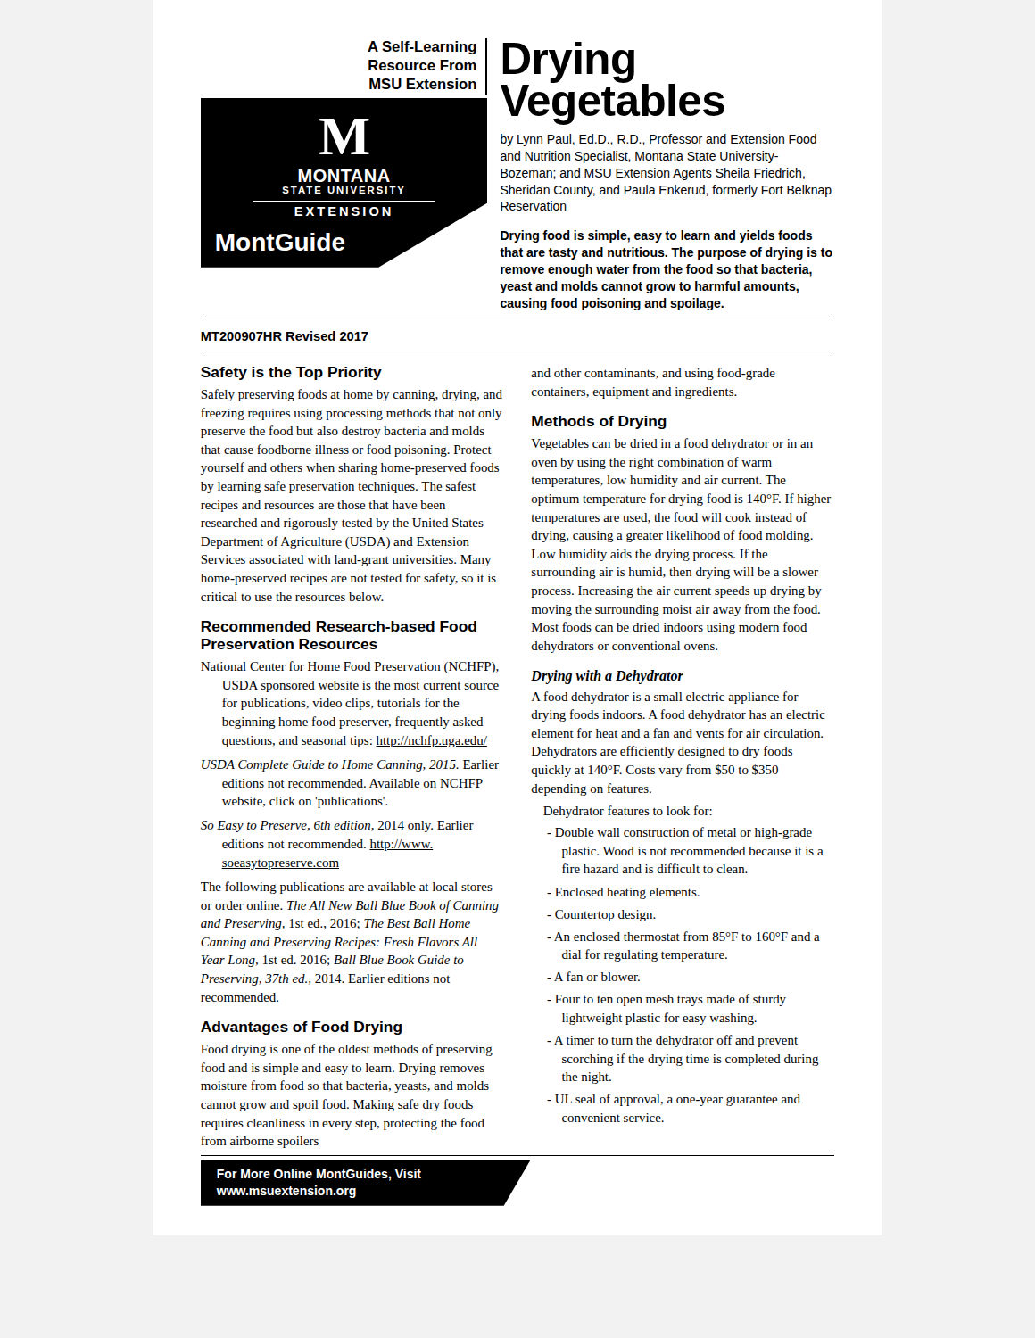A Self-Learning
Resource From
MSU Extension
M MONTANA STATE UNIVERSITY EXTENSION
MontGuide
Drying Vegetables
by Lynn Paul, Ed.D., R.D., Professor and Extension Food and Nutrition Specialist, Montana State University-Bozeman; and MSU Extension Agents Sheila Friedrich, Sheridan County, and Paula Enkerud, formerly Fort Belknap Reservation
Drying food is simple, easy to learn and yields foods that are tasty and nutritious. The purpose of drying is to remove enough water from the food so that bacteria, yeast and molds cannot grow to harmful amounts, causing food poisoning and spoilage.
MT200907HR Revised 2017
Safety is the Top Priority
Safely preserving foods at home by canning, drying, and freezing requires using processing methods that not only preserve the food but also destroy bacteria and molds that cause foodborne illness or food poisoning. Protect yourself and others when sharing home-preserved foods by learning safe preservation techniques. The safest recipes and resources are those that have been researched and rigorously tested by the United States Department of Agriculture (USDA) and Extension Services associated with land-grant universities. Many home-preserved recipes are not tested for safety, so it is critical to use the resources below.
Recommended Research-based Food
Preservation Resources
National Center for Home Food Preservation (NCHFP), USDA sponsored website is the most current source for publications, video clips, tutorials for the beginning home food preserver, frequently asked questions, and seasonal tips: http://nchfp.uga.edu/
USDA Complete Guide to Home Canning, 2015. Earlier editions not recommended. Available on NCHFP website, click on 'publications'.
So Easy to Preserve, 6th edition, 2014 only. Earlier editions not recommended. http://www. soeasytopreserve.com
The following publications are available at local stores or order online. The All New Ball Blue Book of Canning and Preserving, 1st ed., 2016; The Best Ball Home Canning and Preserving Recipes: Fresh Flavors All Year Long, 1st ed. 2016; Ball Blue Book Guide to Preserving, 37th ed., 2014. Earlier editions not recommended.
Advantages of Food Drying
Food drying is one of the oldest methods of preserving food and is simple and easy to learn. Drying removes moisture from food so that bacteria, yeasts, and molds cannot grow and spoil food. Making safe dry foods requires cleanliness in every step, protecting the food from airborne spoilers
and other contaminants, and using food-grade containers, equipment and ingredients.
Methods of Drying
Vegetables can be dried in a food dehydrator or in an oven by using the right combination of warm temperatures, low humidity and air current. The optimum temperature for drying food is 140°F. If higher temperatures are used, the food will cook instead of drying, causing a greater likelihood of food molding. Low humidity aids the drying process. If the surrounding air is humid, then drying will be a slower process. Increasing the air current speeds up drying by moving the surrounding moist air away from the food. Most foods can be dried indoors using modern food dehydrators or conventional ovens.
Drying with a Dehydrator
A food dehydrator is a small electric appliance for drying foods indoors. A food dehydrator has an electric element for heat and a fan and vents for air circulation. Dehydrators are efficiently designed to dry foods quickly at 140°F. Costs vary from $50 to $350 depending on features.
Dehydrator features to look for:
Double wall construction of metal or high-grade plastic. Wood is not recommended because it is a fire hazard and is difficult to clean.
Enclosed heating elements.
Countertop design.
An enclosed thermostat from 85°F to 160°F and a dial for regulating temperature.
A fan or blower.
Four to ten open mesh trays made of sturdy lightweight plastic for easy washing.
A timer to turn the dehydrator off and prevent scorching if the drying time is completed during the night.
UL seal of approval, a one-year guarantee and convenient service.
For More Online MontGuides, Visit www.msuextension.org